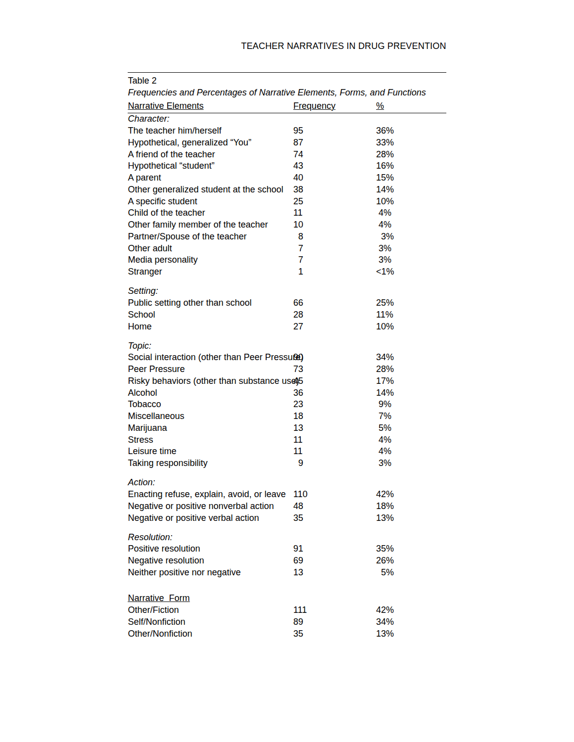TEACHER NARRATIVES IN DRUG PREVENTION
Table 2
Frequencies and Percentages of Narrative Elements, Forms, and Functions
| Narrative Elements | Frequency | % |
| --- | --- | --- |
| Character : |
| The teacher him/herself | 95 | 36% |
| Hypothetical, generalized “You” | 87 | 33% |
| A friend of the teacher | 74 | 28% |
| Hypothetical “student” | 43 | 16% |
| A parent | 40 | 15% |
| Other generalized student at the school | 38 | 14% |
| A specific student | 25 | 10% |
| Child of the teacher | 11 | 4% |
| Other family member of the teacher | 10 | 4% |
| Partner/Spouse of the teacher | 8 | 3% |
| Other adult | 7 | 3% |
| Media personality | 7 | 3% |
| Stranger | 1 | <1% |
| Setting : |
| Public setting other than school | 66 | 25% |
| School | 28 | 11% |
| Home | 27 | 10% |
| Topic : |
| Social interaction (other than Peer Pressure) | 90 | 34% |
| Peer Pressure | 73 | 28% |
| Risky behaviors (other than substance use) | 45 | 17% |
| Alcohol | 36 | 14% |
| Tobacco | 23 | 9% |
| Miscellaneous | 18 | 7% |
| Marijuana | 13 | 5% |
| Stress | 11 | 4% |
| Leisure time | 11 | 4% |
| Taking responsibility | 9 | 3% |
| Action : |
| Enacting refuse, explain, avoid, or leave | 110 | 42% |
| Negative or positive nonverbal action | 48 | 18% |
| Negative or positive verbal action | 35 | 13% |
| Resolution : |
| Positive resolution | 91 | 35% |
| Negative resolution | 69 | 26% |
| Neither positive nor negative | 13 | 5% |
| Narrative Form |
| Other/Fiction | 111 | 42% |
| Self/Nonfiction | 89 | 34% |
| Other/Nonfiction | 35 | 13% |